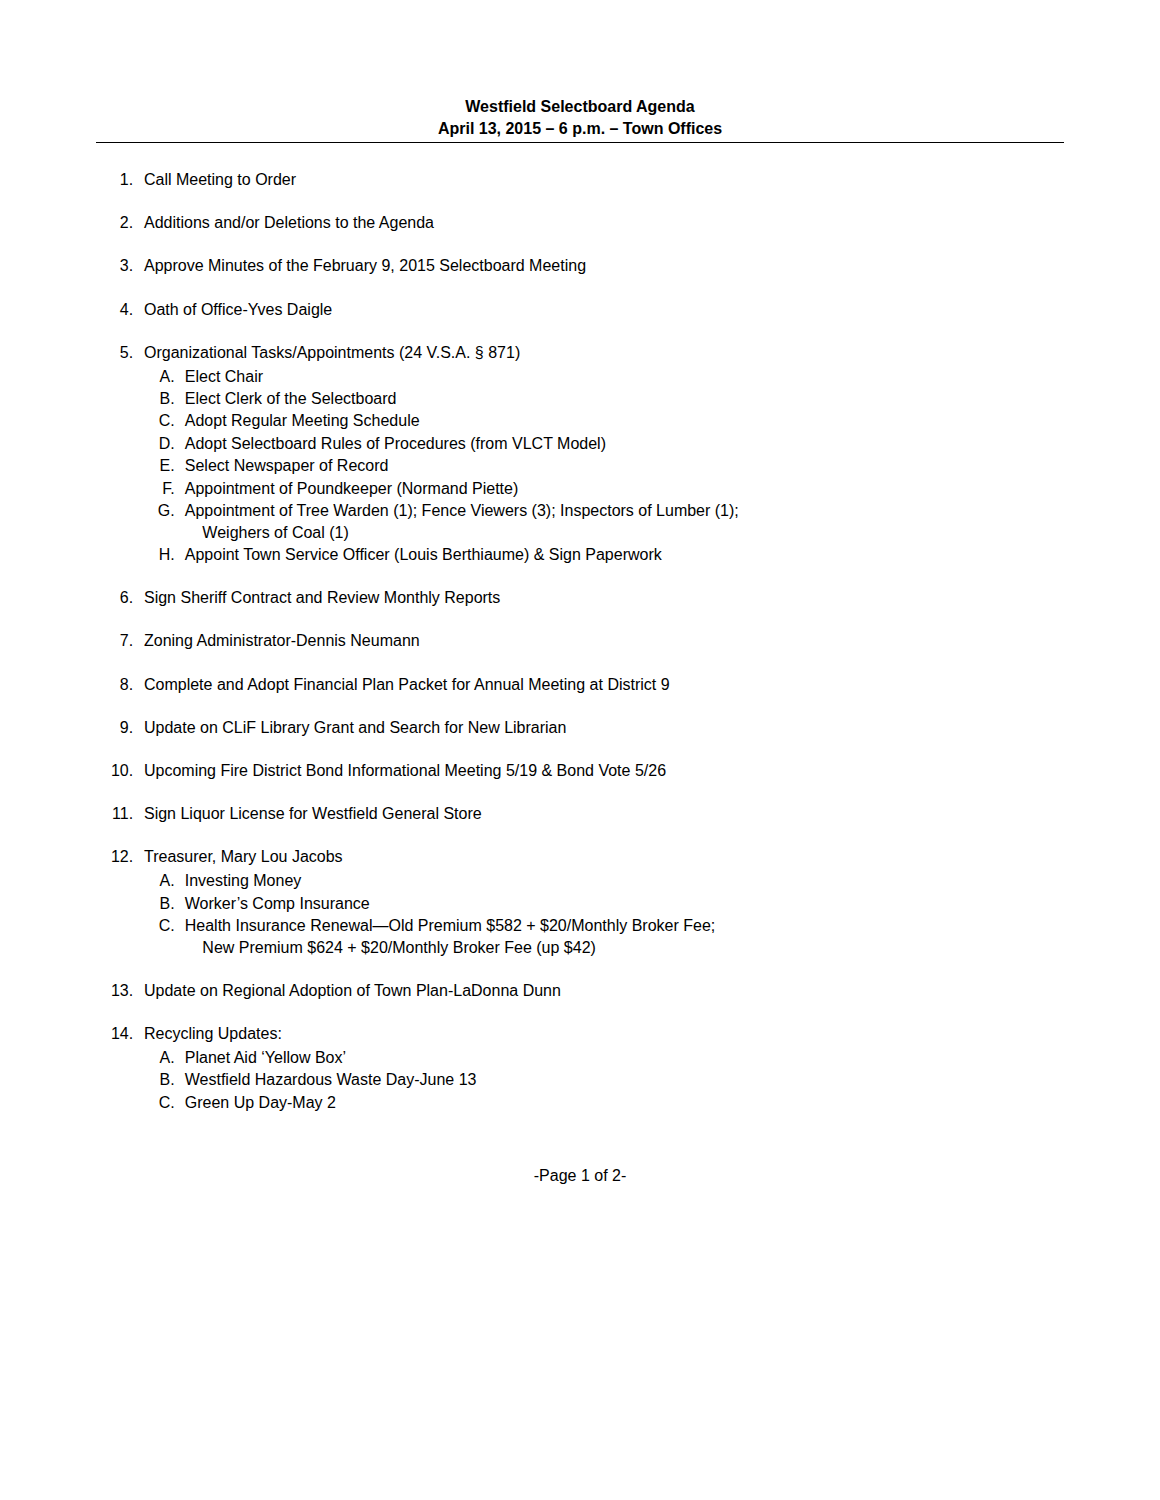Westfield Selectboard Agenda April 13, 2015 – 6 p.m. – Town Offices
Call Meeting to Order
Additions and/or Deletions to the Agenda
Approve Minutes of the February 9, 2015 Selectboard Meeting
Oath of Office-Yves Daigle
Organizational Tasks/Appointments (24 V.S.A. § 871)
Elect Chair
Elect Clerk of the Selectboard
Adopt Regular Meeting Schedule
Adopt Selectboard Rules of Procedures (from VLCT Model)
Select Newspaper of Record
Appointment of Poundkeeper (Normand Piette)
Appointment of Tree Warden (1); Fence Viewers (3); Inspectors of Lumber (1);Weighers of Coal (1)
Appoint Town Service Officer (Louis Berthiaume) & Sign Paperwork
Sign Sheriff Contract and Review Monthly Reports
Zoning Administrator-Dennis Neumann
Complete and Adopt Financial Plan Packet for Annual Meeting at District 9
Update on CLiF Library Grant and Search for New Librarian
Upcoming Fire District Bond Informational Meeting 5/19 & Bond Vote 5/26
Sign Liquor License for Westfield General Store
Treasurer, Mary Lou Jacobs
Investing Money
Worker’s Comp Insurance
Health Insurance Renewal—Old Premium $582 + $20/Monthly Broker Fee;New Premium $624 + $20/Monthly Broker Fee (up $42)
Update on Regional Adoption of Town Plan-LaDonna Dunn
Recycling Updates:
Planet Aid ‘Yellow Box’
Westfield Hazardous Waste Day-June 13
Green Up Day-May 2
-Page 1 of 2-